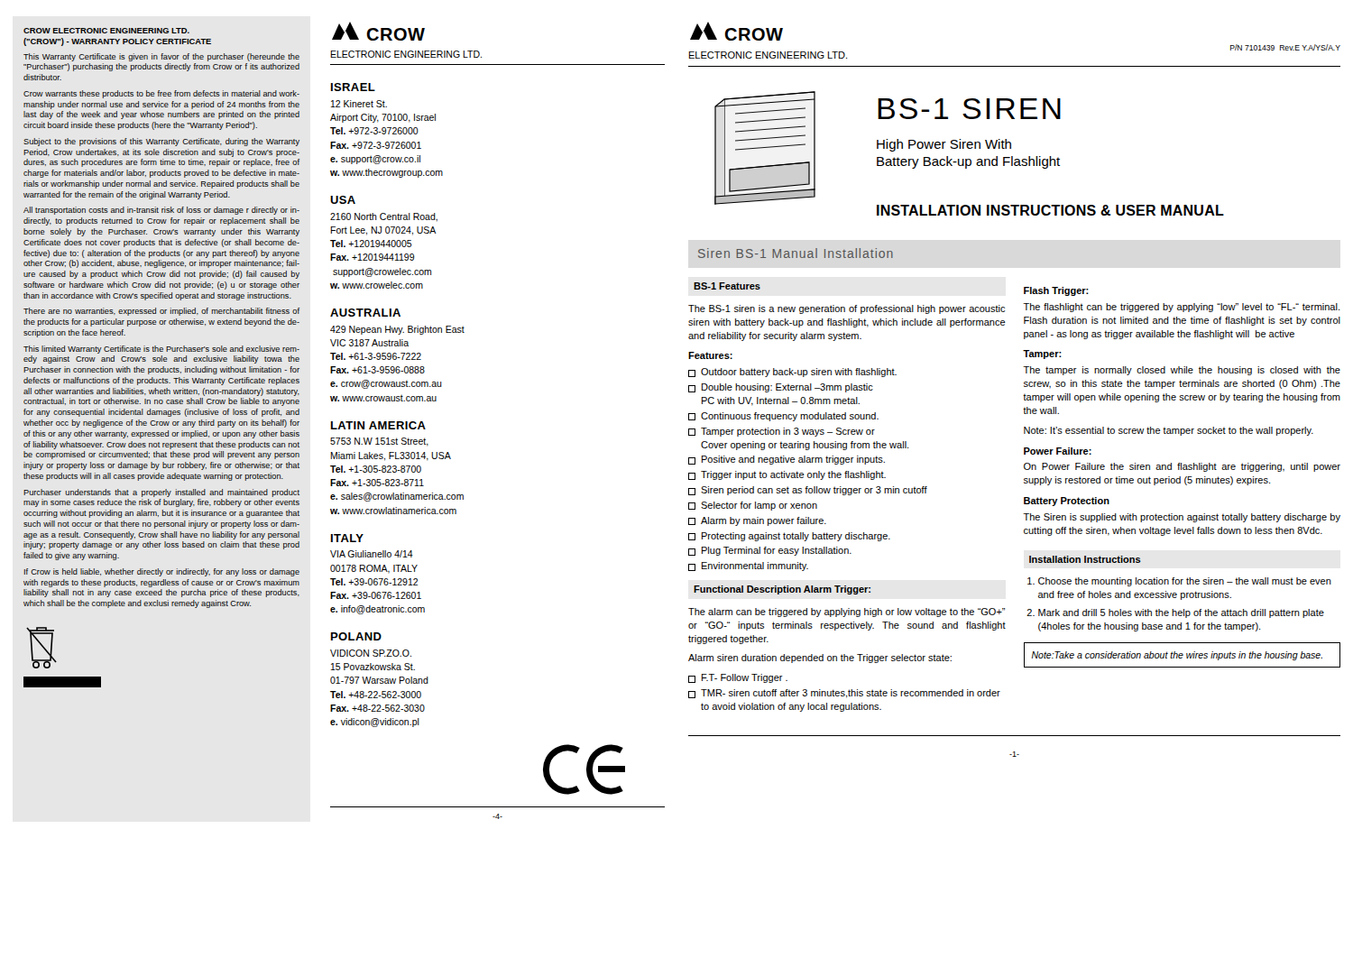CROW ELECTRONIC ENGINEERING LTD.
("Crow") - WARRANTY POLICY CERTIFICATE
This Warranty Certificate is given in favor of the purchaser (hereunde the "Purchaser") purchasing the products directly from Crow or f its authorized distributor.
Crow warrants these products to be free from defects in material and workmanship under normal use and service for a period of 24 months from the last day of the week and year whose numbers are printed on the printed circuit board inside these products (here the "Warranty Period").
Subject to the provisions of this Warranty Certificate, during the Warranty Period, Crow undertakes, at its sole discretion and subj to Crow's procedures, as such procedures are form time to time, repair or replace, free of charge for materials and/or labor, products proved to be defective in materials or workmanship under normal and service. Repaired products shall be warranted for the remain of the original Warranty Period.
All transportation costs and in-transit risk of loss or damage r directly or indirectly, to products returned to Crow for repair or replacement shall be borne solely by the Purchaser. Crow's warranty under this Warranty Certificate does not cover products that is defective (or shall become defective) due to: ( alteration of the products (or any part thereof) by anyone other Crow; (b) accident, abuse, negligence, or improper maintenance; failure caused by a product which Crow did not provide; (d) fail caused by software or hardware which Crow did not provide; (e) u or storage other than in accordance with Crow's specified operat and storage instructions.
There are no warranties, expressed or implied, of merchantabilit fitness of the products for a particular purpose or otherwise, w extend beyond the description on the face hereof.
This limited Warranty Certificate is the Purchaser's sole and exclusive remedy against Crow and Crow's sole and exclusive liability towa the Purchaser in connection with the products, including without limitation - for defects or malfunctions of the products. This Warranty Certificate replaces all other warranties and liabilities, wheth written, (non-mandatory) statutory, contractual, in tort or otherwise. In no case shall Crow be liable to anyone for any consequential incidental damages (inclusive of loss of profit, and whether occ by negligence of the Crow or any third party on its behalf) for of this or any other warranty, expressed or implied, or upon any other basis of liability whatsoever. Crow does not represent that these products can not be compromised or circumvented; that these prod will prevent any person injury or property loss or damage by bur robbery, fire or otherwise; or that these products will in all cases provide adequate warning or protection.
Purchaser understands that a properly installed and maintained product may in some cases reduce the risk of burglary, fire, robbery or other events occurring without providing an alarm, but it is insurance or a guarantee that such will not occur or that there no personal injury or property loss or damage as a result. Consequently, Crow shall have no liability for any personal injury; property damage or any other loss based on claim that these prod failed to give any warning.
If Crow is held liable, whether directly or indirectly, for any loss or damage with regards to these products, regardless of cause or or Crow's maximum liability shall not in any case exceed the purcha price of these products, which shall be the complete and exclusi remedy against Crow.
CROW
ELECTRONIC ENGINEERING LTD.
ISRAEL
12 Kineret St.
Airport City, 70100, Israel
Tel. +972-3-9726000
Fax. +972-3-9726001
e. support@crow.co.il
w. www.thecrowgroup.com
USA
2160 North Central Road,
Fort Lee, NJ 07024, USA
Tel. +12019440005
Fax. +12019441199
support@crowelec.com
w. www.crowelec.com
AUSTRALIA
429 Nepean Hwy. Brighton East
VIC 3187 Australia
Tel. +61-3-9596-7222
Fax. +61-3-9596-0888
e. crow@crowaust.com.au
w. www.crowaust.com.au
LATIN AMERICA
5753 N.W 151st Street,
Miami Lakes, FL33014, USA
Tel. +1-305-823-8700
Fax. +1-305-823-8711
e. sales@crowlatinamerica.com
w. www.crowlatinamerica.com
ITALY
VIA Giulianello 4/14
00178 ROMA, ITALY
Tel. +39-0676-12912
Fax. +39-0676-12601
e. info@deatronic.com
POLAND
VIDICON SP.ZO.O.
15 Povazkowska St.
01-797 Warsaw Poland
Tel. +48-22-562-3000
Fax. +48-22-562-3030
e. vidicon@vidicon.pl
-4-
CROW
ELECTRONIC ENGINEERING LTD.
P/N 7101439 Rev.E Y.A/YS/A.Y
BS-1 SIREN
High Power Siren With
Battery Back-up and Flashlight
INSTALLATION INSTRUCTIONS & USER MANUAL
Siren BS-1 Manual Installation
BS-1 Features
The BS-1 siren is a new generation of professional high power acoustic siren with battery back-up and flashlight, which include all performance and reliability for security alarm system.
Features:
Outdoor battery back-up siren with flashlight.
Double housing: External –3mm plastic
PC with UV, Internal – 0.8mm metal.
Continuous frequency modulated sound.
Tamper protection in 3 ways – Screw or
Cover opening or tearing housing from the wall.
Positive and negative alarm trigger inputs.
Trigger input to activate only the flashlight.
Siren period can set as follow trigger or 3 min cutoff
Selector for lamp or xenon
Alarm by main power failure.
Protecting against totally battery discharge.
Plug Terminal for easy Installation.
Environmental immunity.
Functional Description Alarm Trigger:
The alarm can be triggered by applying high or low voltage to the “GO+” or “GO-“ inputs terminals respectively. The sound and flashlight triggered together.
Alarm siren duration depended on the Trigger selector state:
F.T- Follow Trigger .
TMR- siren cutoff after 3 minutes,this state is recommended in order to avoid violation of any local regulations.
Flash Trigger:
The flashlight can be triggered by applying “low” level to “FL-“ terminal. Flash duration is not limited and the time of flashlight is set by control panel - as long as trigger available the flashlight will be active
Tamper:
The tamper is normally closed while the housing is closed with the screw, so in this state the tamper terminals are shorted (0 Ohm) .The tamper will open while opening the screw or by tearing the housing from the wall.
Note: It’s essential to screw the tamper socket to the wall properly.
Power Failure:
On Power Failure the siren and flashlight are triggering, until power supply is restored or time out period (5 minutes) expires.
Battery Protection
The Siren is supplied with protection against totally battery discharge by cutting off the siren, when voltage level falls down to less then 8Vdc.
Installation Instructions
Choose the mounting location for the siren – the wall must be even and free of holes and excessive protrusions.
Mark and drill 5 holes with the help of the attach drill pattern plate (4holes for the housing base and 1 for the tamper).
Note:Take a consideration about the wires inputs in the housing base.
-1-